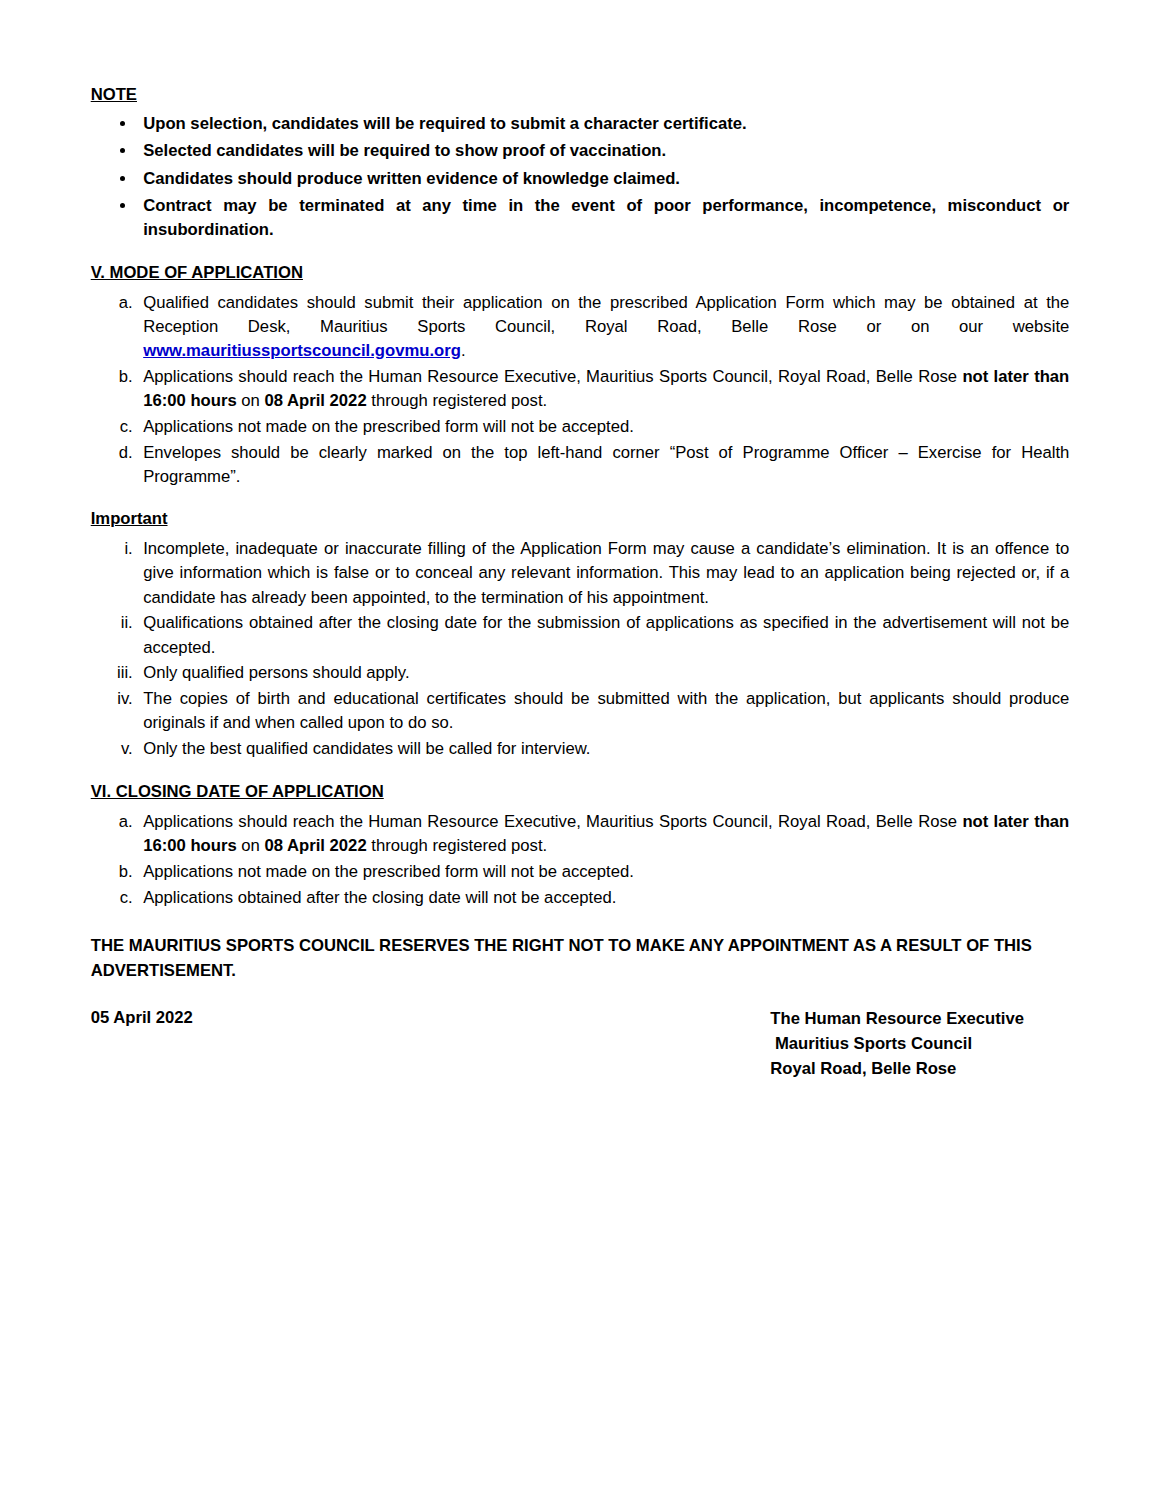NOTE
Upon selection, candidates will be required to submit a character certificate.
Selected candidates will be required to show proof of vaccination.
Candidates should produce written evidence of knowledge claimed.
Contract may be terminated at any time in the event of poor performance, incompetence, misconduct or insubordination.
V. MODE OF APPLICATION
Qualified candidates should submit their application on the prescribed Application Form which may be obtained at the Reception Desk, Mauritius Sports Council, Royal Road, Belle Rose or on our website www.mauritiussportscouncil.govmu.org.
Applications should reach the Human Resource Executive, Mauritius Sports Council, Royal Road, Belle Rose not later than 16:00 hours on 08 April 2022 through registered post.
Applications not made on the prescribed form will not be accepted.
Envelopes should be clearly marked on the top left-hand corner “Post of Programme Officer – Exercise for Health Programme”.
Important
Incomplete, inadequate or inaccurate filling of the Application Form may cause a candidate’s elimination. It is an offence to give information which is false or to conceal any relevant information. This may lead to an application being rejected or, if a candidate has already been appointed, to the termination of his appointment.
Qualifications obtained after the closing date for the submission of applications as specified in the advertisement will not be accepted.
Only qualified persons should apply.
The copies of birth and educational certificates should be submitted with the application, but applicants should produce originals if and when called upon to do so.
Only the best qualified candidates will be called for interview.
VI. CLOSING DATE OF APPLICATION
Applications should reach the Human Resource Executive, Mauritius Sports Council, Royal Road, Belle Rose not later than 16:00 hours on 08 April 2022 through registered post.
Applications not made on the prescribed form will not be accepted.
Applications obtained after the closing date will not be accepted.
THE MAURITIUS SPORTS COUNCIL RESERVES THE RIGHT NOT TO MAKE ANY APPOINTMENT AS A RESULT OF THIS ADVERTISEMENT.
05 April 2022
The Human Resource Executive
Mauritius Sports Council
Royal Road, Belle Rose